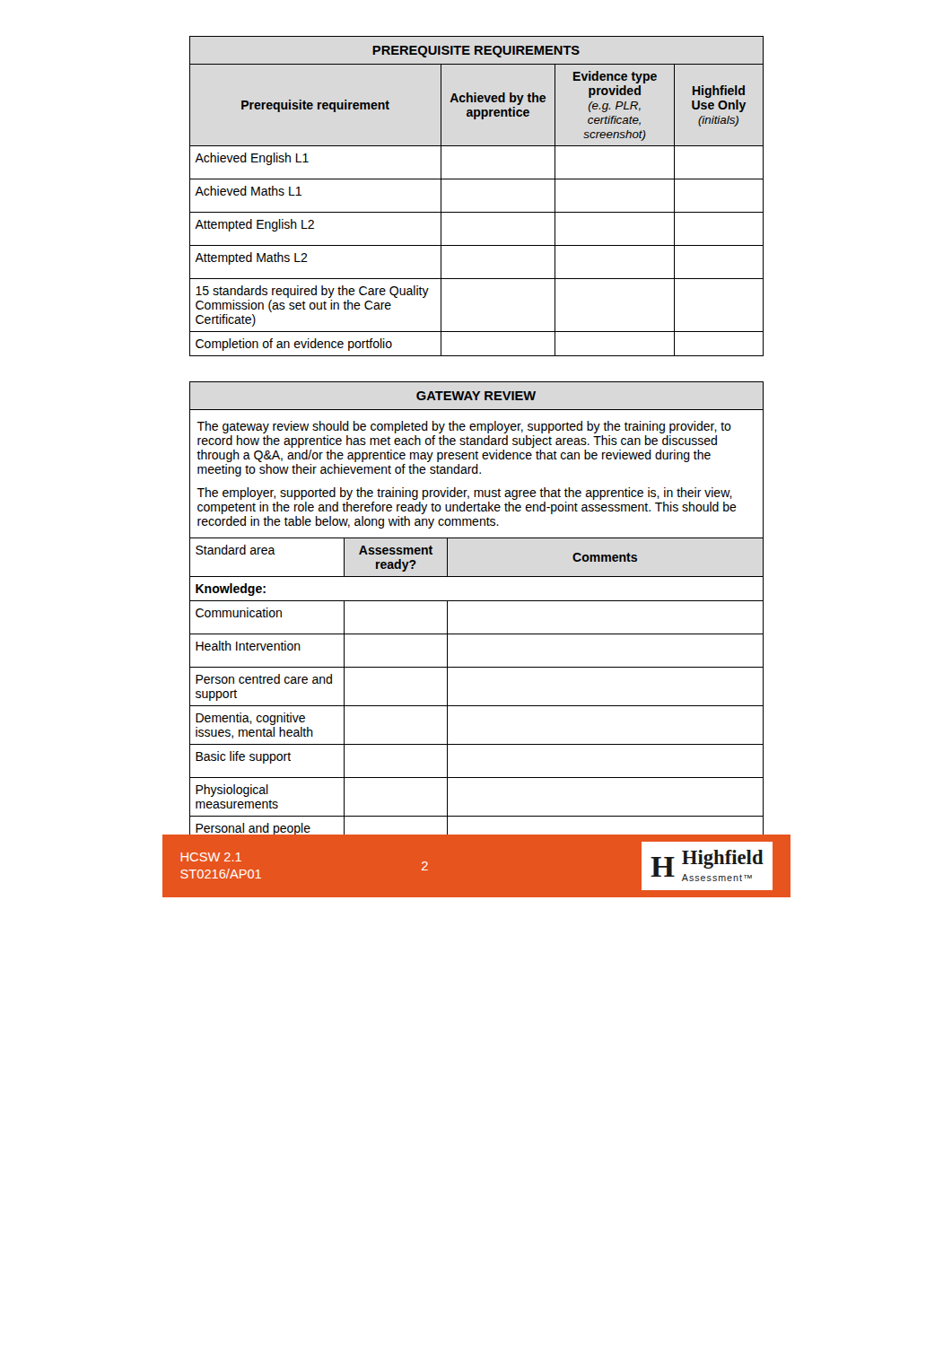| PREREQUISITE REQUIREMENTS |
| Prerequisite requirement | Achieved by the apprentice | Evidence type provided (e.g. PLR, certificate, screenshot) | Highfield Use Only (initials) |
| Achieved English L1 | | | |
| Achieved Maths L1 | | | |
| Attempted English L2 | | | |
| Attempted Maths L2 | | | |
| 15 standards required by the Care Quality Commission (as set out in the Care Certificate) | | | |
| Completion of an evidence portfolio | | | |
| GATEWAY REVIEW |
| The gateway review should be completed by the employer, supported by the training provider, to record how the apprentice has met each of the standard subject areas. This can be discussed through a Q&A, and/or the apprentice may present evidence that can be reviewed during the meeting to show their achievement of the standard. The employer, supported by the training provider, must agree that the apprentice is, in their view, competent in the role and therefore ready to undertake the end-point assessment. This should be recorded in the table below, along with any comments. |
| Standard area | Assessment ready? | Comments |
| Knowledge: |
| Communication | | |
| Health Intervention | | |
| Person centred care and support | | |
| Dementia, cognitive issues, mental health | | |
| Basic life support | | |
| Physiological measurements | | |
| Personal and people development | | |
| Health, safety and security | | |
HCSW 2.1
ST0216/AP01
2
H Highfield
Assessment™